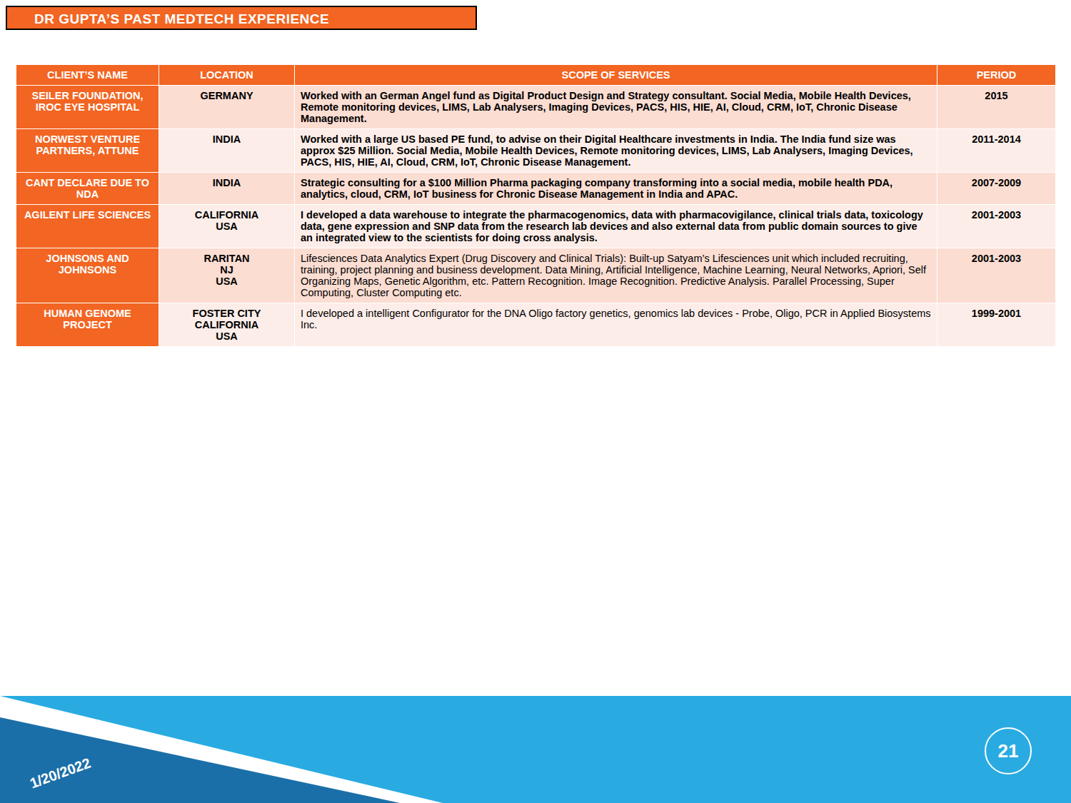DR GUPTA’S PAST MEDTECH EXPERIENCE
| CLIENT’S NAME | LOCATION | SCOPE OF SERVICES | PERIOD |
| --- | --- | --- | --- |
| SEILER FOUNDATION, IROC EYE HOSPITAL | GERMANY | Worked with an German Angel fund as Digital Product Design and Strategy consultant. Social Media, Mobile Health Devices, Remote monitoring devices, LIMS, Lab Analysers, Imaging Devices, PACS, HIS, HIE, AI, Cloud, CRM, IoT, Chronic Disease Management. | 2015 |
| NORWEST VENTURE PARTNERS, ATTUNE | INDIA | Worked with a large US based PE fund, to advise on their Digital Healthcare investments in India. The India fund size was approx $25 Million. Social Media, Mobile Health Devices, Remote monitoring devices, LIMS, Lab Analysers, Imaging Devices, PACS, HIS, HIE, AI, Cloud, CRM, IoT, Chronic Disease Management. | 2011-2014 |
| CANT DECLARE DUE TO NDA | INDIA | Strategic consulting for a $100 Million Pharma packaging company transforming into a social media, mobile health PDA, analytics, cloud, CRM, IoT business for Chronic Disease Management in India and APAC. | 2007-2009 |
| AGILENT LIFE SCIENCES | CALIFORNIA USA | I developed a data warehouse to integrate the pharmacogenomics, data with pharmacovigilance, clinical trials data, toxicology data, gene expression and SNP data from the research lab devices and also external data from public domain sources to give an integrated view to the scientists for doing cross analysis. | 2001-2003 |
| JOHNSONS AND JOHNSONS | RARITAN NJ USA | Lifesciences Data Analytics Expert (Drug Discovery and Clinical Trials): Built-up Satyam’s Lifesciences unit which included recruiting, training, project planning and business development. Data Mining, Artificial Intelligence, Machine Learning, Neural Networks, Apriori, Self Organizing Maps, Genetic Algorithm, etc. Pattern Recognition. Image Recognition. Predictive Analysis. Parallel Processing, Super Computing, Cluster Computing etc. | 2001-2003 |
| HUMAN GENOME PROJECT | FOSTER CITY CALIFORNIA USA | I developed a intelligent Configurator for the DNA Oligo factory genetics, genomics lab devices - Probe, Oligo, PCR in Applied Biosystems Inc. | 1999-2001 |
1/20/2022
21